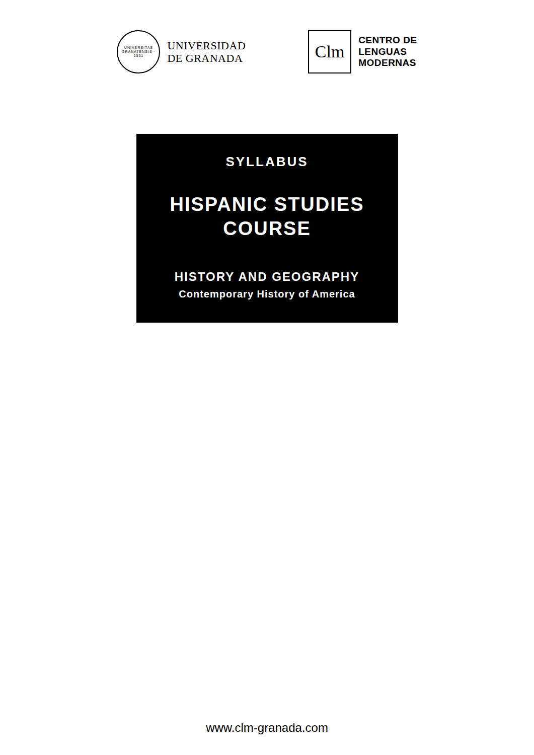UNIVERSITAS GRANATENSIS · 1531
UNIVERSIDAD
DE GRANADA
Clm
CENTRO DE
LENGUAS
MODERNAS
SYLLABUS
HISPANIC STUDIES COURSE
HISTORY AND GEOGRAPHY Contemporary History of America
www.clm-granada.com